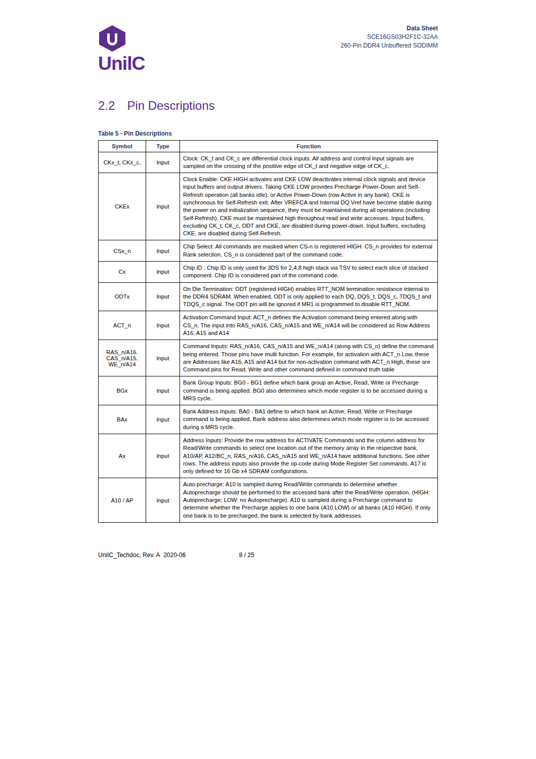UnilC
Data Sheet
SCE16GS03H2F1C-32AA
260-Pin DDR4 Unbuffered SODIMM
2.2 Pin Descriptions
Table 5 - Pin Descriptions
| Symbol | Type | Function |
| --- | --- | --- |
| CKx_t, CKx_c, | Input | Clock: CK_t and CK_c are differential clock inputs. All address and control input signals are sampled on the crossing of the positive edge of CK_t and negative edge of CK_c. |
| CKEx | Input | Clock Enable: CKE HIGH activates and CKE LOW deactivates internal clock signals and device input buffers and output drivers. Taking CKE LOW provides Precharge Power-Down and Self-Refresh operation (all banks idle), or Active Power-Down (row Active in any bank). CKE is synchronous for Self-Refresh exit. After VREFCA and Internal DQ Vref have become stable during the power on and initialization sequence, they must be maintained during all operations (including Self-Refresh). CKE must be maintained high throughout read and write accesses. Input buffers, excluding CK_t, CK_c, ODT and CKE, are disabled during power-down. Input buffers, excluding CKE, are disabled during Self-Refresh. |
| CSx_n | Input | Chip Select: All commands are masked when CS-n is registered HIGH. CS_n provides for external Rank selection. CS_n is considered part of the command code. |
| Cx | Input | Chip ID : Chip ID is only used for 3DS for 2,4,8 high stack via TSV to select each slice of stacked component. Chip ID is considered part of the command code. |
| ODTx | Input | On Die Termination: ODT (registered HIGH) enables RTT_NOM termination resistance internal to the DDR4 SDRAM. When enabled, ODT is only applied to each DQ, DQS_t, DQS_c, TDQS_t and TDQS_c signal. The ODT pin will be ignored if MR1 is programmed to disable RTT_NOM. |
| ACT_n | Input | Activation Command Input: ACT_n defines the Activation command being entered along with CS_n. The input into RAS_n/A16, CAS_n/A15 and WE_n/A14 will be considered as Row Address A16, A15 and A14 |
| RAS_n/A16. CAS_n/A15. WE_n/A14 | Input | Command Inputs: RAS_n/A16, CAS_n/A15 and WE_n/A14 (along with CS_n) define the command being entered. Those pins have multi function. For example, for activation with ACT_n Low, these are Addresses like A16, A15 and A14 but for non-activation command with ACT_n High, these are Command pins for Read, Write and other command defined in command truth table |
| BGx | Input | Bank Group Inputs: BG0 - BG1 define which bank group an Active, Read, Write or Precharge command is being applied. BG0 also determines which mode register is to be accessed during a MRS cycle. |
| BAx | Input | Bank Address Inputs: BA0 - BA1 define to which bank an Active, Read, Write or Precharge command is being applied. Bank address also determines which mode register is to be accessed during a MRS cycle. |
| Ax | Input | Address Inputs: Provide the row address for ACTIVATE Commands and the column address for Read/Write commands to select one location out of the memory array in the respective bank. A10/AP, A12/BC_n, RAS_n/A16, CAS_n/A15 and WE_n/A14 have additional functions. See other rows. The address inputs also provide the op-code during Mode Register Set commands. A17 is only defined for 16 Gb x4 SDRAM configurations. |
| A10 / AP | Input | Auto-precharge: A10 is sampled during Read/Write commands to determine whether Autoprecharge should be performed to the accessed bank after the Read/Write operation. (HIGH: Autoprecharge; LOW: no Autoprecharge). A10 is sampled during a Precharge command to determine whether the Precharge applies to one bank (A10 LOW) or all banks (A10 HIGH). If only one bank is to be precharged, the bank is selected by bank addresses. |
UniIC_Techdoc, Rev. A 2020-06 8 / 25